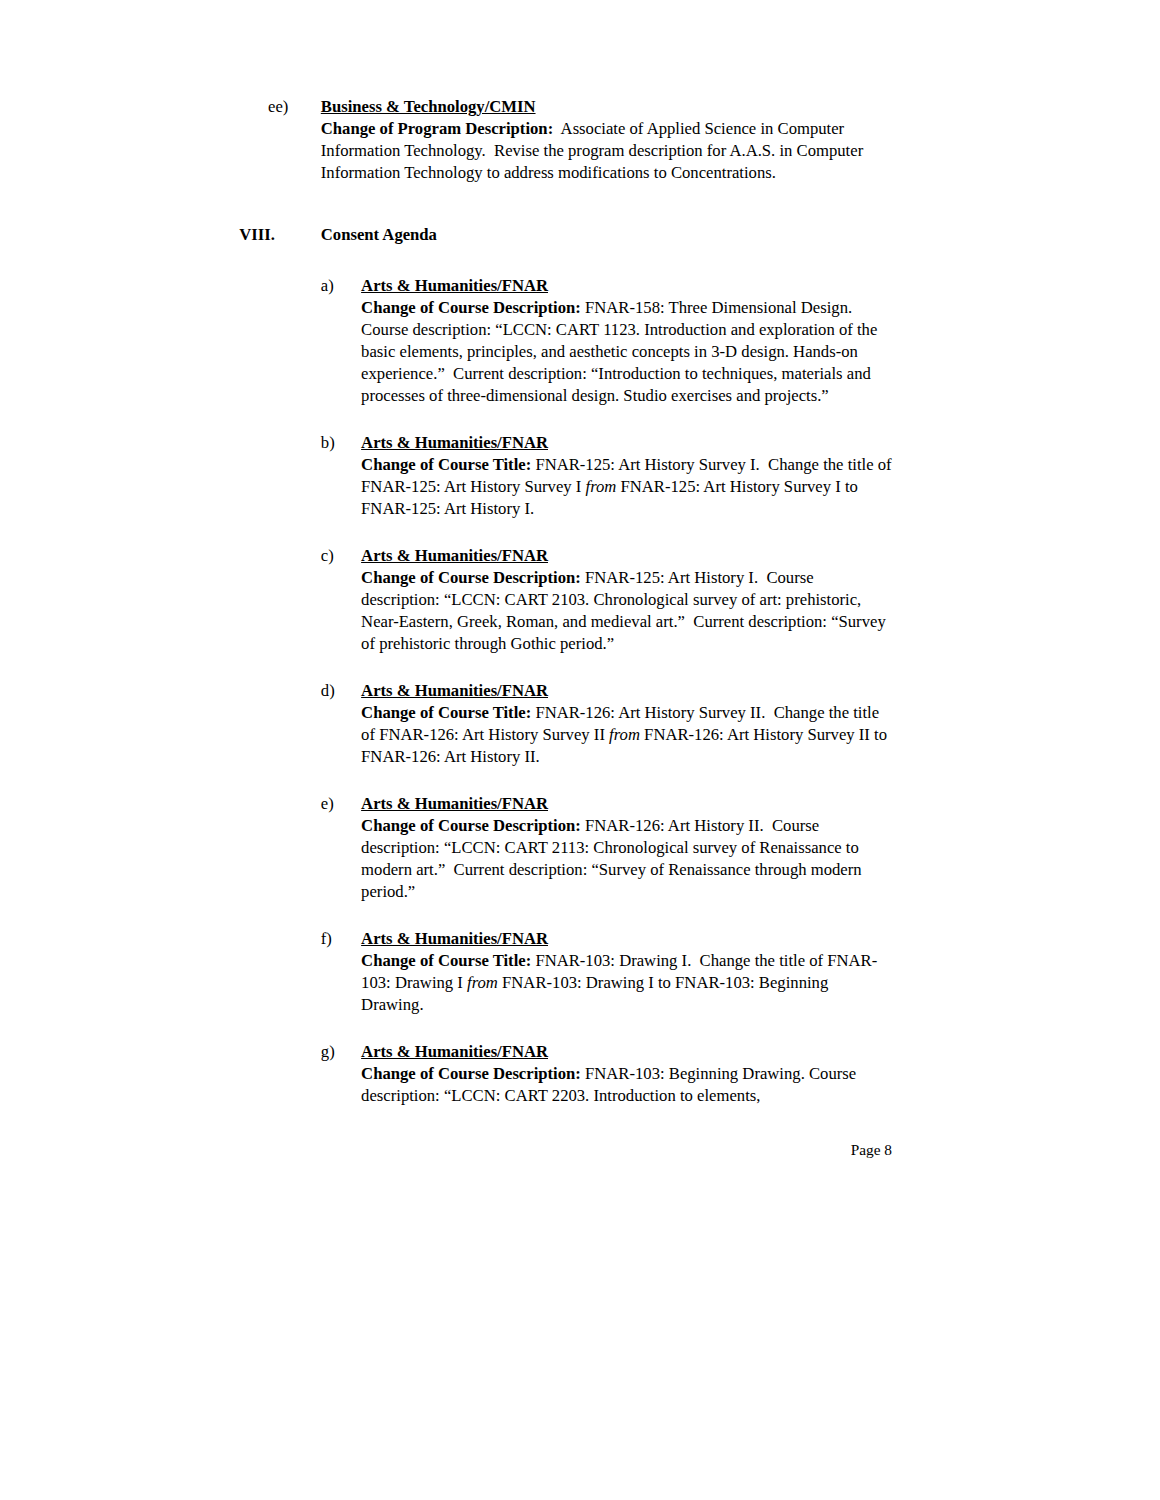ee) Business & Technology/CMIN
Change of Program Description: Associate of Applied Science in Computer Information Technology. Revise the program description for A.A.S. in Computer Information Technology to address modifications to Concentrations.
VIII. Consent Agenda
a) Arts & Humanities/FNAR
Change of Course Description: FNAR-158: Three Dimensional Design. Course description: “LCCN: CART 1123. Introduction and exploration of the basic elements, principles, and aesthetic concepts in 3-D design. Hands-on experience.” Current description: “Introduction to techniques, materials and processes of three-dimensional design. Studio exercises and projects.”
b) Arts & Humanities/FNAR
Change of Course Title: FNAR-125: Art History Survey I. Change the title of FNAR-125: Art History Survey I from FNAR-125: Art History Survey I to FNAR-125: Art History I.
c) Arts & Humanities/FNAR
Change of Course Description: FNAR-125: Art History I. Course description: “LCCN: CART 2103. Chronological survey of art: prehistoric, Near-Eastern, Greek, Roman, and medieval art.” Current description: “Survey of prehistoric through Gothic period.”
d) Arts & Humanities/FNAR
Change of Course Title: FNAR-126: Art History Survey II. Change the title of FNAR-126: Art History Survey II from FNAR-126: Art History Survey II to FNAR-126: Art History II.
e) Arts & Humanities/FNAR
Change of Course Description: FNAR-126: Art History II. Course description: “LCCN: CART 2113: Chronological survey of Renaissance to modern art.” Current description: “Survey of Renaissance through modern period.”
f) Arts & Humanities/FNAR
Change of Course Title: FNAR-103: Drawing I. Change the title of FNAR-103: Drawing I from FNAR-103: Drawing I to FNAR-103: Beginning Drawing.
g) Arts & Humanities/FNAR
Change of Course Description: FNAR-103: Beginning Drawing. Course description: “LCCN: CART 2203. Introduction to elements,
Page 8